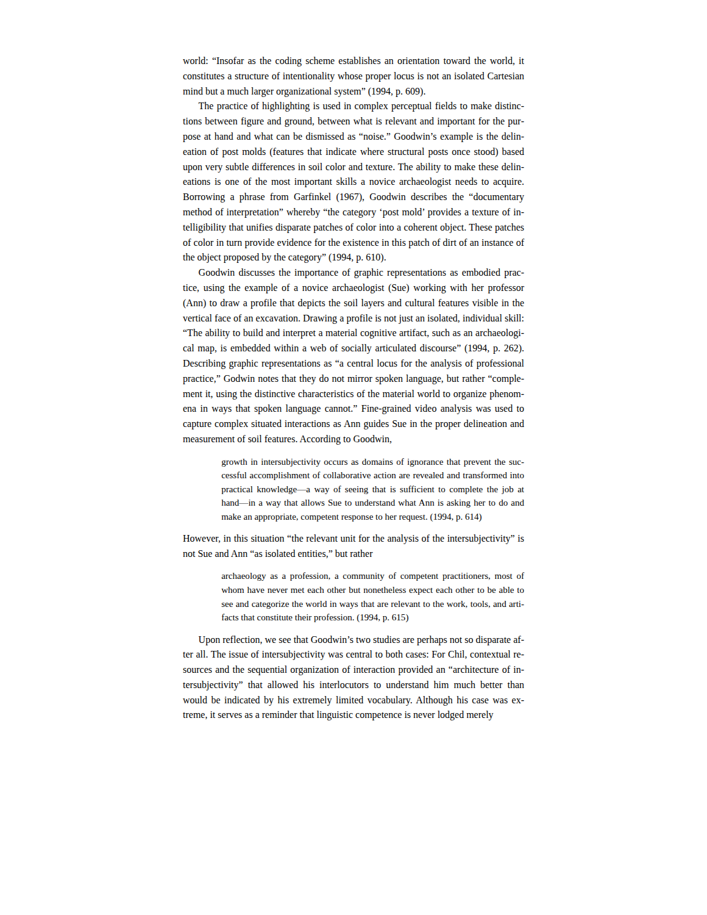world: “Insofar as the coding scheme establishes an orientation toward the world, it constitutes a structure of intentionality whose proper locus is not an isolated Cartesian mind but a much larger organizational system” (1994, p. 609).
The practice of highlighting is used in complex perceptual fields to make distinctions between figure and ground, between what is relevant and important for the purpose at hand and what can be dismissed as “noise.” Goodwin’s example is the delineation of post molds (features that indicate where structural posts once stood) based upon very subtle differences in soil color and texture. The ability to make these delineations is one of the most important skills a novice archaeologist needs to acquire. Borrowing a phrase from Garfinkel (1967), Goodwin describes the “documentary method of interpretation” whereby “the category ‘post mold’ provides a texture of intelligibility that unifies disparate patches of color into a coherent object. These patches of color in turn provide evidence for the existence in this patch of dirt of an instance of the object proposed by the category” (1994, p. 610).
Goodwin discusses the importance of graphic representations as embodied practice, using the example of a novice archaeologist (Sue) working with her professor (Ann) to draw a profile that depicts the soil layers and cultural features visible in the vertical face of an excavation. Drawing a profile is not just an isolated, individual skill: “The ability to build and interpret a material cognitive artifact, such as an archaeological map, is embedded within a web of socially articulated discourse” (1994, p. 262). Describing graphic representations as “a central locus for the analysis of professional practice,” Godwin notes that they do not mirror spoken language, but rather “complement it, using the distinctive characteristics of the material world to organize phenomena in ways that spoken language cannot.” Fine-grained video analysis was used to capture complex situated interactions as Ann guides Sue in the proper delineation and measurement of soil features. According to Goodwin,
growth in intersubjectivity occurs as domains of ignorance that prevent the successful accomplishment of collaborative action are revealed and transformed into practical knowledge—a way of seeing that is sufficient to complete the job at hand—in a way that allows Sue to understand what Ann is asking her to do and make an appropriate, competent response to her request. (1994, p. 614)
However, in this situation “the relevant unit for the analysis of the intersubjectivity” is not Sue and Ann “as isolated entities,” but rather
archaeology as a profession, a community of competent practitioners, most of whom have never met each other but nonetheless expect each other to be able to see and categorize the world in ways that are relevant to the work, tools, and artifacts that constitute their profession. (1994, p. 615)
Upon reflection, we see that Goodwin’s two studies are perhaps not so disparate after all. The issue of intersubjectivity was central to both cases: For Chil, contextual resources and the sequential organization of interaction provided an “architecture of intersubjectivity” that allowed his interlocutors to understand him much better than would be indicated by his extremely limited vocabulary. Although his case was extreme, it serves as a reminder that linguistic competence is never lodged merely